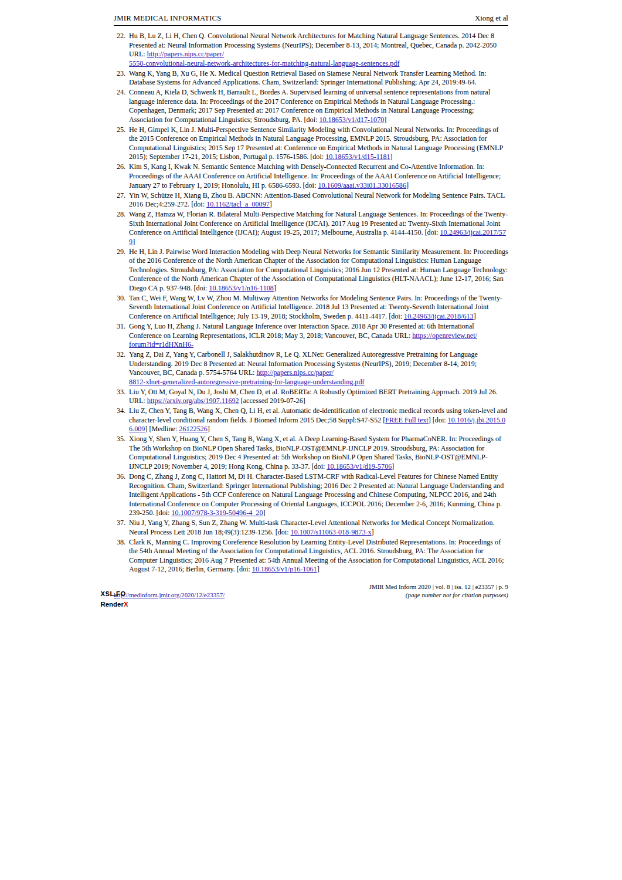JMIR MEDICAL INFORMATICS
Xiong et al
Hu B, Lu Z, Li H, Chen Q. Convolutional Neural Network Architectures for Matching Natural Language Sentences. 2014 Dec 8 Presented at: Neural Information Processing Systems (NeurIPS); December 8-13, 2014; Montreal, Quebec, Canada p. 2042-2050 URL: http://papers.nips.cc/paper/
5550-convolutional-neural-network-architectures-for-matching-natural-language-sentences.pdf
Wang K, Yang B, Xu G, He X. Medical Question Retrieval Based on Siamese Neural Network Transfer Learning Method. In: Database Systems for Advanced Applications. Cham, Switzerland: Springer International Publishing; Apr 24, 2019:49-64.
Conneau A, Kiela D, Schwenk H, Barrault L, Bordes A. Supervised learning of universal sentence representations from natural language inference data. In: Proceedings of the 2017 Conference on Empirical Methods in Natural Language Processing.: Copenhagen, Denmark; 2017 Sep Presented at: 2017 Conference on Empirical Methods in Natural Language Processing; Association for Computational Linguistics; Stroudsburg, PA. [doi: 10.18653/v1/d17-1070]
He H, Gimpel K, Lin J. Multi-Perspective Sentence Similarity Modeling with Convolutional Neural Networks. In: Proceedings of the 2015 Conference on Empirical Methods in Natural Language Processing, EMNLP 2015. Stroudsburg, PA: Association for Computational Linguistics; 2015 Sep 17 Presented at: Conference on Empirical Methods in Natural Language Processing (EMNLP 2015); September 17-21, 2015; Lisbon, Portugal p. 1576-1586. [doi: 10.18653/v1/d15-1181]
Kim S, Kang I, Kwak N. Semantic Sentence Matching with Densely-Connected Recurrent and Co-Attentive Information. In: Proceedings of the AAAI Conference on Artificial Intelligence. In: Proceedings of the AAAI Conference on Artificial Intelligence; January 27 to February 1, 2019; Honolulu, HI p. 6586-6593. [doi: 10.1609/aaai.v33i01.33016586]
Yin W, Schütze H, Xiang B, Zhou B. ABCNN: Attention-Based Convolutional Neural Network for Modeling Sentence Pairs. TACL 2016 Dec;4:259-272. [doi: 10.1162/tacl_a_00097]
Wang Z, Hamza W, Florian R. Bilateral Multi-Perspective Matching for Natural Language Sentences. In: Proceedings of the Twenty-Sixth International Joint Conference on Artificial Intelligence (IJCAI). 2017 Aug 19 Presented at: Twenty-Sixth International Joint Conference on Artificial Intelligence (IJCAI); August 19-25, 2017; Melbourne, Australia p. 4144-4150. [doi: 10.24963/ijcai.2017/579]
He H, Lin J. Pairwise Word Interaction Modeling with Deep Neural Networks for Semantic Similarity Measurement. In: Proceedings of the 2016 Conference of the North American Chapter of the Association for Computational Linguistics: Human Language Technologies. Stroudsburg, PA: Association for Computational Linguistics; 2016 Jun 12 Presented at: Human Language Technology: Conference of the North American Chapter of the Association of Computational Linguistics (HLT-NAACL); June 12-17, 2016; San Diego CA p. 937-948. [doi: 10.18653/v1/n16-1108]
Tan C, Wei F, Wang W, Lv W, Zhou M. Multiway Attention Networks for Modeling Sentence Pairs. In: Proceedings of the Twenty-Seventh International Joint Conference on Artificial Intelligence. 2018 Jul 13 Presented at: Twenty-Seventh International Joint Conference on Artificial Intelligence; July 13-19, 2018; Stockholm, Sweden p. 4411-4417. [doi: 10.24963/ijcai.2018/613]
Gong Y, Luo H, Zhang J. Natural Language Inference over Interaction Space. 2018 Apr 30 Presented at: 6th International Conference on Learning Representations, ICLR 2018; May 3, 2018; Vancouver, BC, Canada URL: https://openreview.net/
forum?id=r1dHXnH6-
Yang Z, Dai Z, Yang Y, Carbonell J, Salakhutdinov R, Le Q. XLNet: Generalized Autoregressive Pretraining for Language Understanding. 2019 Dec 8 Presented at: Neural Information Processing Systems (NeurIPS), 2019; December 8-14, 2019; Vancouver, BC, Canada p. 5754-5764 URL: http://papers.nips.cc/paper/
8812-xlnet-generalized-autoregressive-pretraining-for-language-understanding.pdf
Liu Y, Ott M, Goyal N, Du J, Joshi M, Chen D, et al. RoBERTa: A Robustly Optimized BERT Pretraining Approach. 2019 Jul 26. URL: https://arxiv.org/abs/1907.11692 [accessed 2019-07-26]
Liu Z, Chen Y, Tang B, Wang X, Chen Q, Li H, et al. Automatic de-identification of electronic medical records using token-level and character-level conditional random fields. J Biomed Inform 2015 Dec;58 Suppl:S47-S52 [FREE Full text] [doi: 10.1016/j.jbi.2015.06.009] [Medline: 26122526]
Xiong Y, Shen Y, Huang Y, Chen S, Tang B, Wang X, et al. A Deep Learning-Based System for PharmaCoNER. In: Proceedings of The 5th Workshop on BioNLP Open Shared Tasks, BioNLP-OST@EMNLP-IJNCLP 2019. Stroudsburg, PA: Association for Computational Linguistics; 2019 Dec 4 Presented at: 5th Workshop on BioNLP Open Shared Tasks, BioNLP-OST@EMNLP-IJNCLP 2019; November 4, 2019; Hong Kong, China p. 33-37. [doi: 10.18653/v1/d19-5706]
Dong C, Zhang J, Zong C, Hattori M, Di H. Character-Based LSTM-CRF with Radical-Level Features for Chinese Named Entity Recognition. Cham, Switzerland: Springer International Publishing; 2016 Dec 2 Presented at: Natural Language Understanding and Intelligent Applications - 5th CCF Conference on Natural Language Processing and Chinese Computing, NLPCC 2016, and 24th International Conference on Computer Processing of Oriental Languages, ICCPOL 2016; December 2-6, 2016; Kunming, China p. 239-250. [doi: 10.1007/978-3-319-50496-4_20]
Niu J, Yang Y, Zhang S, Sun Z, Zhang W. Multi-task Character-Level Attentional Networks for Medical Concept Normalization. Neural Process Lett 2018 Jun 18;49(3):1239-1256. [doi: 10.1007/s11063-018-9873-x]
Clark K, Manning C. Improving Coreference Resolution by Learning Entity-Level Distributed Representations. In: Proceedings of the 54th Annual Meeting of the Association for Computational Linguistics, ACL 2016. Stroudsburg, PA: The Association for Computer Linguistics; 2016 Aug 7 Presented at: 54th Annual Meeting of the Association for Computational Linguistics, ACL 2016; August 7-12, 2016; Berlin, Germany. [doi: 10.18653/v1/p16-1061]
http://medinform.jmir.org/2020/12/e23357/
JMIR Med Inform 2020 | vol. 8 | iss. 12 | e23357 | p. 9
(page number not for citation purposes)
XSL•FO
RenderX